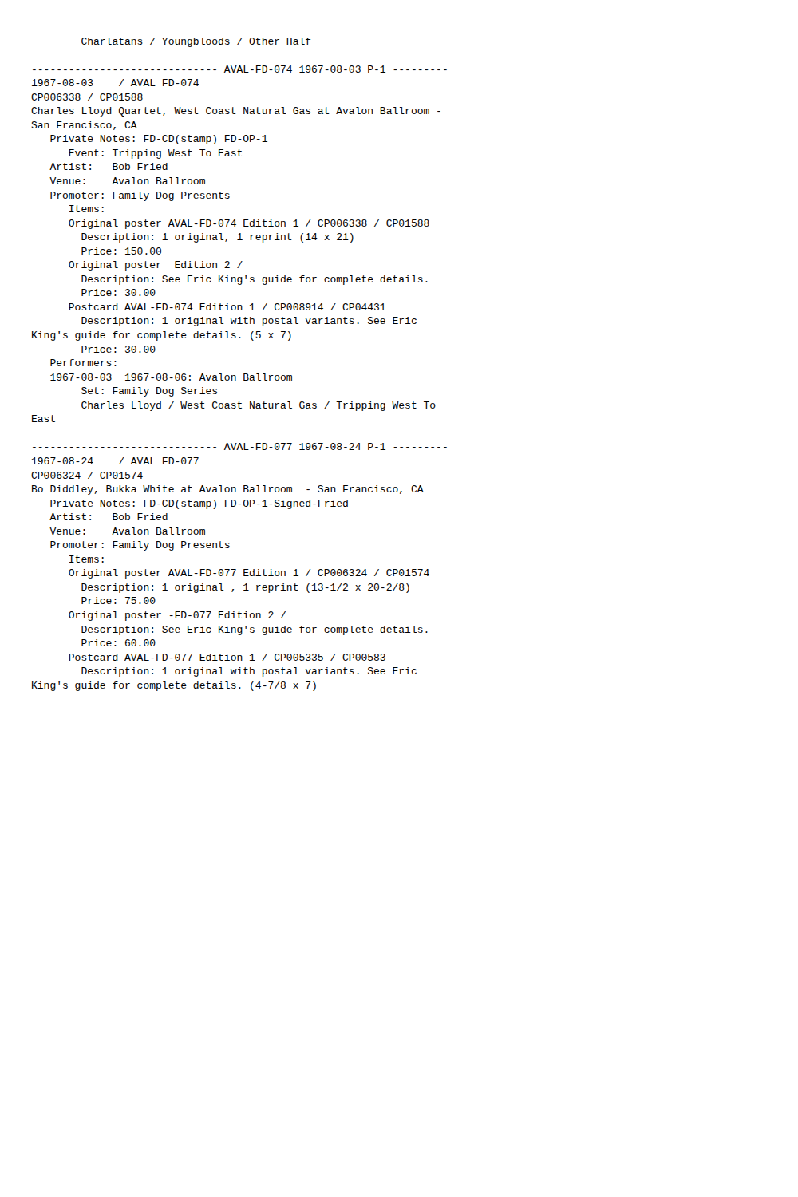Charlatans / Youngbloods / Other Half ------------------------------ AVAL-FD-074 1967-08-03 P-1 --------- 1967-08-03 / AVAL FD-074 CP006338 / CP01588 Charles Lloyd Quartet, West Coast Natural Gas at Avalon Ballroom - San Francisco, CA Private Notes: FD-CD(stamp) FD-OP-1 Event: Tripping West To East Artist: Bob Fried Venue: Avalon Ballroom Promoter: Family Dog Presents Items: Original poster AVAL-FD-074 Edition 1 / CP006338 / CP01588 Description: 1 original, 1 reprint (14 x 21) Price: 150.00 Original poster Edition 2 / Description: See Eric King's guide for complete details. Price: 30.00 Postcard AVAL-FD-074 Edition 1 / CP008914 / CP04431 Description: 1 original with postal variants. See Eric King's guide for complete details. (5 x 7) Price: 30.00 Performers: 1967-08-03 1967-08-06: Avalon Ballroom Set: Family Dog Series Charles Lloyd / West Coast Natural Gas / Tripping West To East ------------------------------ AVAL-FD-077 1967-08-24 P-1 --------- 1967-08-24 / AVAL FD-077 CP006324 / CP01574 Bo Diddley, Bukka White at Avalon Ballroom - San Francisco, CA Private Notes: FD-CD(stamp) FD-OP-1-Signed-Fried Artist: Bob Fried Venue: Avalon Ballroom Promoter: Family Dog Presents Items: Original poster AVAL-FD-077 Edition 1 / CP006324 / CP01574 Description: 1 original , 1 reprint (13-1/2 x 20-2/8) Price: 75.00 Original poster -FD-077 Edition 2 / Description: See Eric King's guide for complete details. Price: 60.00 Postcard AVAL-FD-077 Edition 1 / CP005335 / CP00583 Description: 1 original with postal variants. See Eric King's guide for complete details. (4-7/8 x 7)